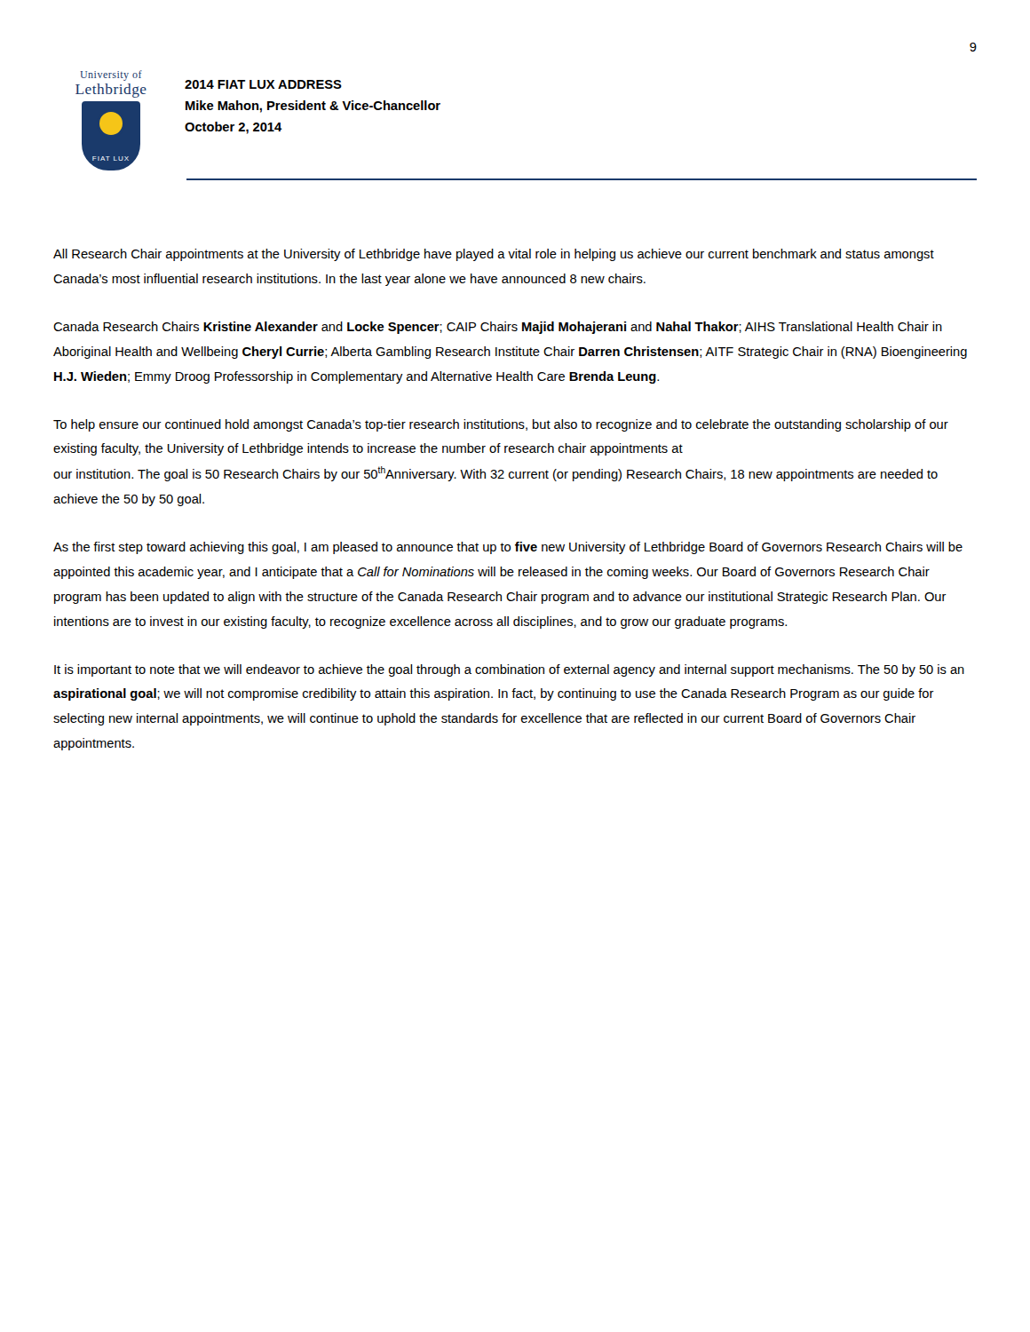9
University of Lethbridge
FIAT LUX
2014 FIAT LUX ADDRESS
Mike Mahon, President & Vice-Chancellor
October 2, 2014
All Research Chair appointments at the University of Lethbridge have played a vital role in helping us achieve our current benchmark and status amongst Canada’s most influential research institutions. In the last year alone we have announced 8 new chairs.
Canada Research Chairs Kristine Alexander and Locke Spencer; CAIP Chairs Majid Mohajerani and Nahal Thakor; AIHS Translational Health Chair in Aboriginal Health and Wellbeing Cheryl Currie; Alberta Gambling Research Institute Chair Darren Christensen; AITF Strategic Chair in (RNA) Bioengineering H.J. Wieden; Emmy Droog Professorship in Complementary and Alternative Health Care Brenda Leung.
To help ensure our continued hold amongst Canada’s top-tier research institutions, but also to recognize and to celebrate the outstanding scholarship of our existing faculty, the University of Lethbridge intends to increase the number of research chair appointments at
our institution. The goal is 50 Research Chairs by our 50thAnniversary. With 32 current (or pending) Research Chairs, 18 new appointments are needed to achieve the 50 by 50 goal.
As the first step toward achieving this goal, I am pleased to announce that up to five new University of Lethbridge Board of Governors Research Chairs will be appointed this academic year, and I anticipate that a Call for Nominations will be released in the coming weeks. Our Board of Governors Research Chair program has been updated to align with the structure of the Canada Research Chair program and to advance our institutional Strategic Research Plan. Our intentions are to invest in our existing faculty, to recognize excellence across all disciplines, and to grow our graduate programs.
It is important to note that we will endeavor to achieve the goal through a combination of external agency and internal support mechanisms. The 50 by 50 is an aspirational goal; we will not compromise credibility to attain this aspiration. In fact, by continuing to use the Canada Research Program as our guide for selecting new internal appointments, we will continue to uphold the standards for excellence that are reflected in our current Board of Governors Chair appointments.